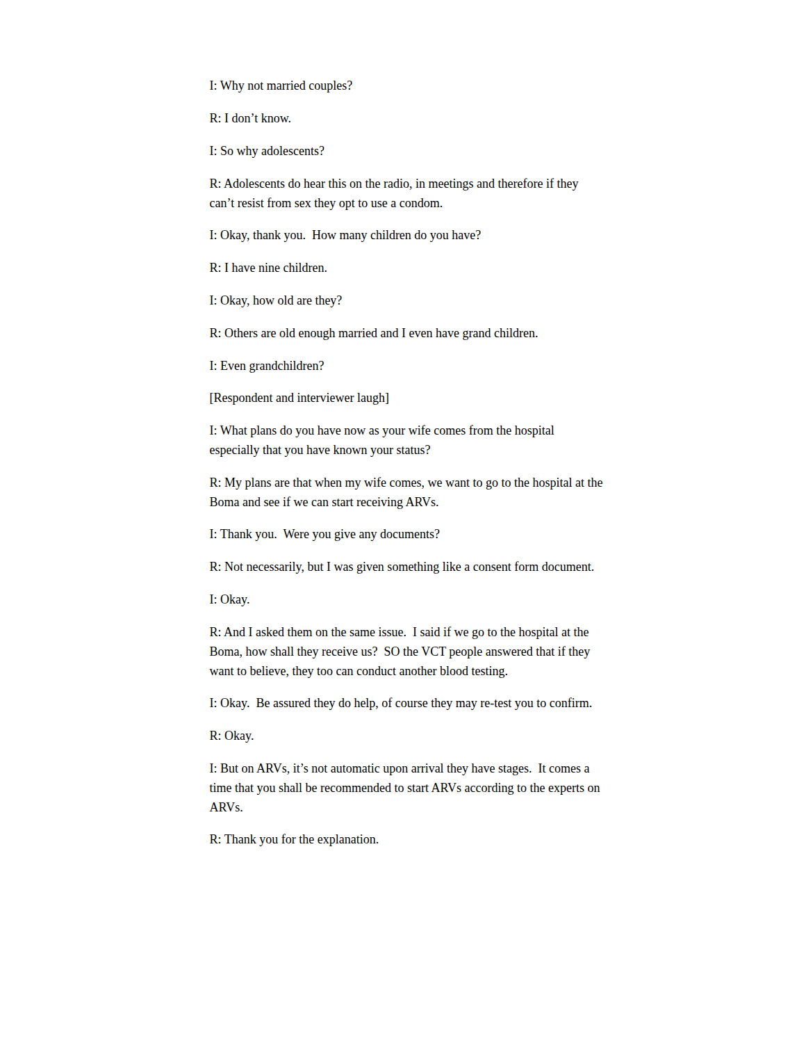I: Why not married couples?
R: I don’t know.
I: So why adolescents?
R: Adolescents do hear this on the radio, in meetings and therefore if they can’t resist from sex they opt to use a condom.
I: Okay, thank you. How many children do you have?
R: I have nine children.
I: Okay, how old are they?
R: Others are old enough married and I even have grand children.
I: Even grandchildren?
[Respondent and interviewer laugh]
I: What plans do you have now as your wife comes from the hospital especially that you have known your status?
R: My plans are that when my wife comes, we want to go to the hospital at the Boma and see if we can start receiving ARVs.
I: Thank you. Were you give any documents?
R: Not necessarily, but I was given something like a consent form document.
I: Okay.
R: And I asked them on the same issue. I said if we go to the hospital at the Boma, how shall they receive us? SO the VCT people answered that if they want to believe, they too can conduct another blood testing.
I: Okay. Be assured they do help, of course they may re-test you to confirm.
R: Okay.
I: But on ARVs, it’s not automatic upon arrival they have stages. It comes a time that you shall be recommended to start ARVs according to the experts on ARVs.
R: Thank you for the explanation.